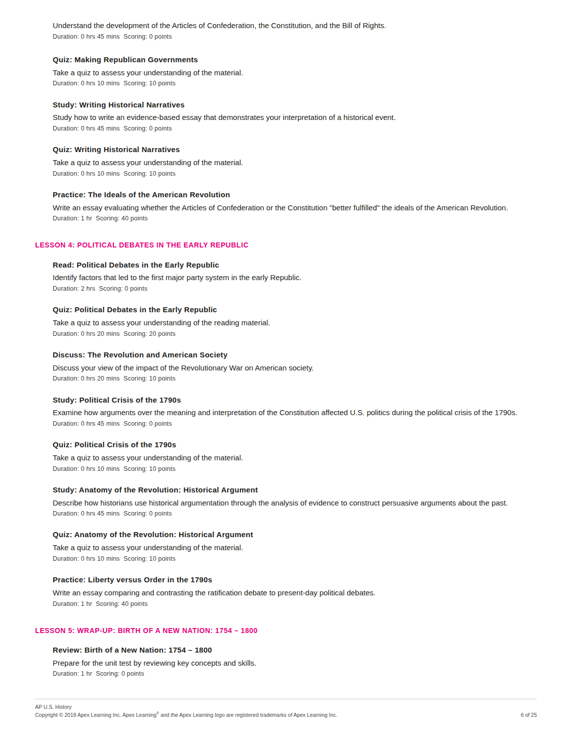Understand the development of the Articles of Confederation, the Constitution, and the Bill of Rights.
Duration: 0 hrs 45 mins Scoring: 0 points
Quiz: Making Republican Governments
Take a quiz to assess your understanding of the material.
Duration: 0 hrs 10 mins Scoring: 10 points
Study: Writing Historical Narratives
Study how to write an evidence-based essay that demonstrates your interpretation of a historical event.
Duration: 0 hrs 45 mins Scoring: 0 points
Quiz: Writing Historical Narratives
Take a quiz to assess your understanding of the material.
Duration: 0 hrs 10 mins Scoring: 10 points
Practice: The Ideals of the American Revolution
Write an essay evaluating whether the Articles of Confederation or the Constitution "better fulfilled" the ideals of the American Revolution.
Duration: 1 hr Scoring: 40 points
LESSON 4: POLITICAL DEBATES IN THE EARLY REPUBLIC
Read: Political Debates in the Early Republic
Identify factors that led to the first major party system in the early Republic.
Duration: 2 hrs Scoring: 0 points
Quiz: Political Debates in the Early Republic
Take a quiz to assess your understanding of the reading material.
Duration: 0 hrs 20 mins Scoring: 20 points
Discuss: The Revolution and American Society
Discuss your view of the impact of the Revolutionary War on American society.
Duration: 0 hrs 20 mins Scoring: 10 points
Study: Political Crisis of the 1790s
Examine how arguments over the meaning and interpretation of the Constitution affected U.S. politics during the political crisis of the 1790s.
Duration: 0 hrs 45 mins Scoring: 0 points
Quiz: Political Crisis of the 1790s
Take a quiz to assess your understanding of the material.
Duration: 0 hrs 10 mins Scoring: 10 points
Study: Anatomy of the Revolution: Historical Argument
Describe how historians use historical argumentation through the analysis of evidence to construct persuasive arguments about the past.
Duration: 0 hrs 45 mins Scoring: 0 points
Quiz: Anatomy of the Revolution: Historical Argument
Take a quiz to assess your understanding of the material.
Duration: 0 hrs 10 mins Scoring: 10 points
Practice: Liberty versus Order in the 1790s
Write an essay comparing and contrasting the ratification debate to present-day political debates.
Duration: 1 hr Scoring: 40 points
LESSON 5: WRAP-UP: BIRTH OF A NEW NATION: 1754 – 1800
Review: Birth of a New Nation: 1754 – 1800
Prepare for the unit test by reviewing key concepts and skills.
Duration: 1 hr Scoring: 0 points
AP U.S. History
Copyright © 2019 Apex Learning Inc. Apex Learning® and the Apex Learning logo are registered trademarks of Apex Learning Inc.
6 of 25